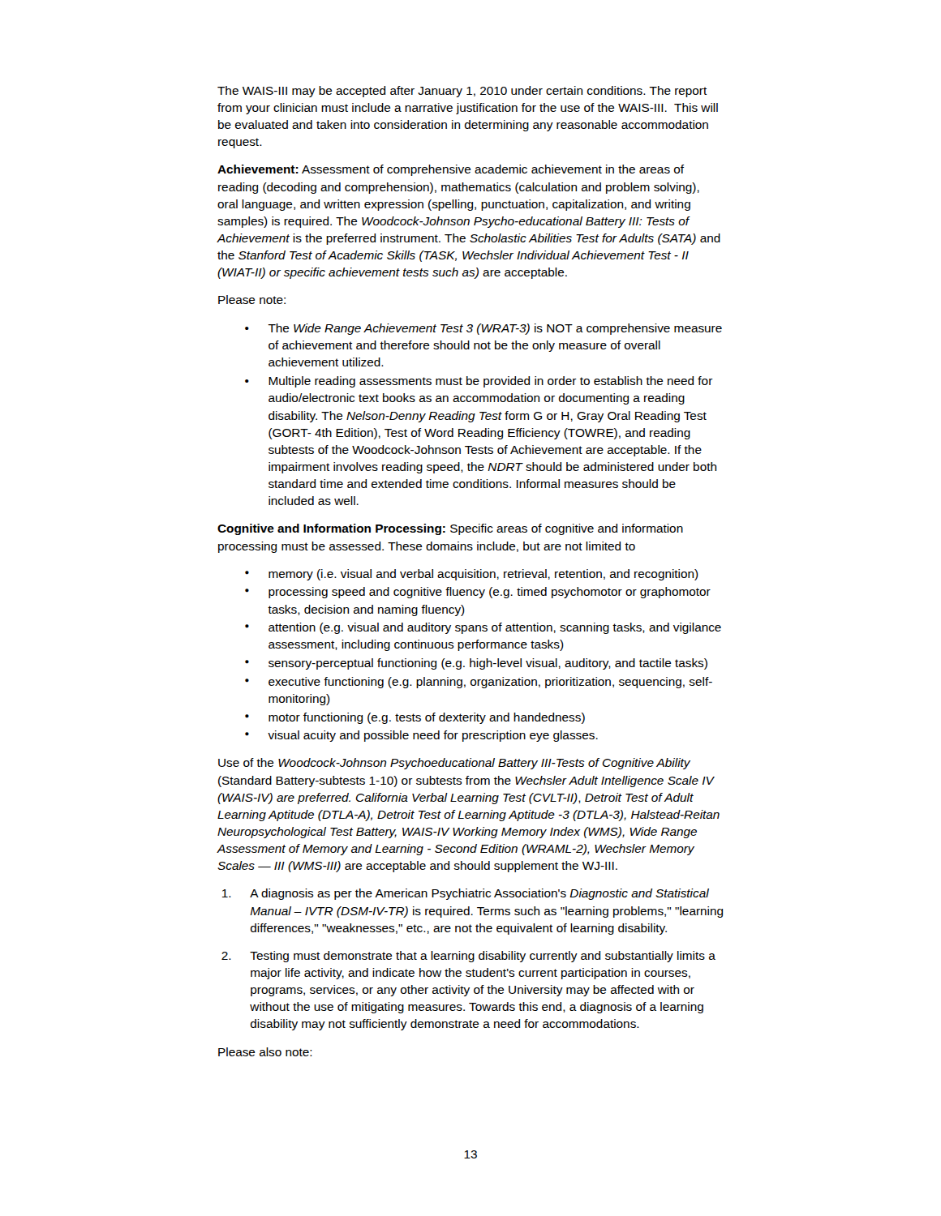The WAIS-III may be accepted after January 1, 2010 under certain conditions. The report from your clinician must include a narrative justification for the use of the WAIS-III. This will be evaluated and taken into consideration in determining any reasonable accommodation request.
Achievement: Assessment of comprehensive academic achievement in the areas of reading (decoding and comprehension), mathematics (calculation and problem solving), oral language, and written expression (spelling, punctuation, capitalization, and writing samples) is required. The Woodcock-Johnson Psycho-educational Battery III: Tests of Achievement is the preferred instrument. The Scholastic Abilities Test for Adults (SATA) and the Stanford Test of Academic Skills (TASK, Wechsler Individual Achievement Test - II (WIAT-II) or specific achievement tests such as) are acceptable.
Please note:
The Wide Range Achievement Test 3 (WRAT-3) is NOT a comprehensive measure of achievement and therefore should not be the only measure of overall achievement utilized.
Multiple reading assessments must be provided in order to establish the need for audio/electronic text books as an accommodation or documenting a reading disability. The Nelson-Denny Reading Test form G or H, Gray Oral Reading Test (GORT- 4th Edition), Test of Word Reading Efficiency (TOWRE), and reading subtests of the Woodcock-Johnson Tests of Achievement are acceptable. If the impairment involves reading speed, the NDRT should be administered under both standard time and extended time conditions. Informal measures should be included as well.
Cognitive and Information Processing: Specific areas of cognitive and information processing must be assessed. These domains include, but are not limited to
memory (i.e. visual and verbal acquisition, retrieval, retention, and recognition)
processing speed and cognitive fluency (e.g. timed psychomotor or graphomotor tasks, decision and naming fluency)
attention (e.g. visual and auditory spans of attention, scanning tasks, and vigilance assessment, including continuous performance tasks)
sensory-perceptual functioning (e.g. high-level visual, auditory, and tactile tasks)
executive functioning (e.g. planning, organization, prioritization, sequencing, self-monitoring)
motor functioning (e.g. tests of dexterity and handedness)
visual acuity and possible need for prescription eye glasses.
Use of the Woodcock-Johnson Psychoeducational Battery III-Tests of Cognitive Ability (Standard Battery-subtests 1-10) or subtests from the Wechsler Adult Intelligence Scale IV (WAIS-IV) are preferred. California Verbal Learning Test (CVLT-II), Detroit Test of Adult Learning Aptitude (DTLA-A), Detroit Test of Learning Aptitude -3 (DTLA-3), Halstead-Reitan Neuropsychological Test Battery, WAIS-IV Working Memory Index (WMS), Wide Range Assessment of Memory and Learning - Second Edition (WRAML-2), Wechsler Memory Scales — III (WMS-III) are acceptable and should supplement the WJ-III.
A diagnosis as per the American Psychiatric Association's Diagnostic and Statistical Manual – IVTR (DSM-IV-TR) is required. Terms such as "learning problems," "learning differences," "weaknesses," etc., are not the equivalent of learning disability.
Testing must demonstrate that a learning disability currently and substantially limits a major life activity, and indicate how the student's current participation in courses, programs, services, or any other activity of the University may be affected with or without the use of mitigating measures. Towards this end, a diagnosis of a learning disability may not sufficiently demonstrate a need for accommodations.
Please also note:
13